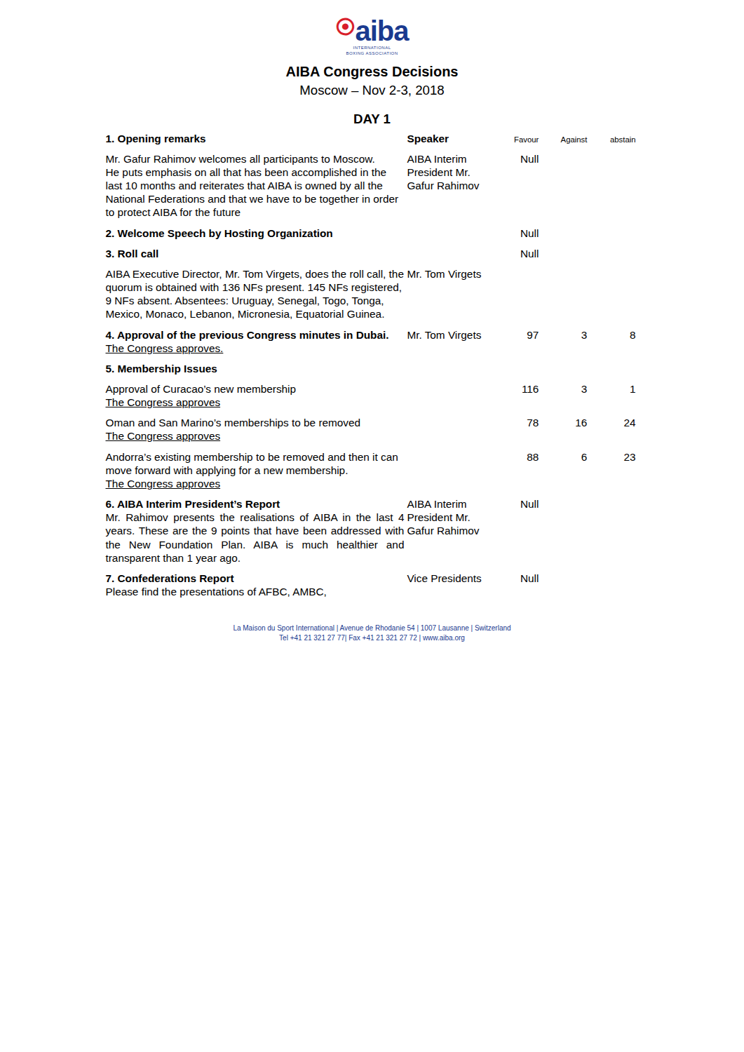⦿aiba
INTERNATIONAL
BOXING ASSOCIATION
AIBA Congress Decisions
Moscow – Nov 2-3, 2018
DAY 1
| 1. Opening remarks | Speaker | Favour | Against | abstain |
| Mr. Gafur Rahimov welcomes all participants to Moscow. He puts emphasis on all that has been accomplished in the last 10 months and reiterates that AIBA is owned by all the National Federations and that we have to be together in order to protect AIBA for the future | AIBA Interim President Mr. Gafur Rahimov | Null | | |
| 2. Welcome Speech by Hosting Organization | | Null | | |
| 3. Roll call | | Null | | |
| AIBA Executive Director, Mr. Tom Virgets, does the roll call, the quorum is obtained with 136 NFs present. 145 NFs registered, 9 NFs absent. Absentees: Uruguay, Senegal, Togo, Tonga, Mexico, Monaco, Lebanon, Micronesia, Equatorial Guinea. | Mr. Tom Virgets | | | |
| 4. Approval of the previous Congress minutes in Dubai. The Congress approves. | Mr. Tom Virgets | 97 | 3 | 8 |
| 5. Membership Issues | | | | |
| Approval of Curacao’s new membership The Congress approves | | 116 | 3 | 1 |
| Oman and San Marino’s memberships to be removed The Congress approves | | 78 | 16 | 24 |
| Andorra’s existing membership to be removed and then it can move forward with applying for a new membership. The Congress approves | | 88 | 6 | 23 |
| 6. AIBA Interim President’s Report Mr. Rahimov presents the realisations of AIBA in the last 4 years. These are the 9 points that have been addressed with the New Foundation Plan. AIBA is much healthier and transparent than 1 year ago. | AIBA Interim President Mr. Gafur Rahimov | Null | | |
| 7. Confederations Report Please find the presentations of AFBC, AMBC, | Vice Presidents | Null | | |
La Maison du Sport International | Avenue de Rhodanie 54 | 1007 Lausanne | Switzerland
Tel +41 21 321 27 77| Fax +41 21 321 27 72 | www.aiba.org